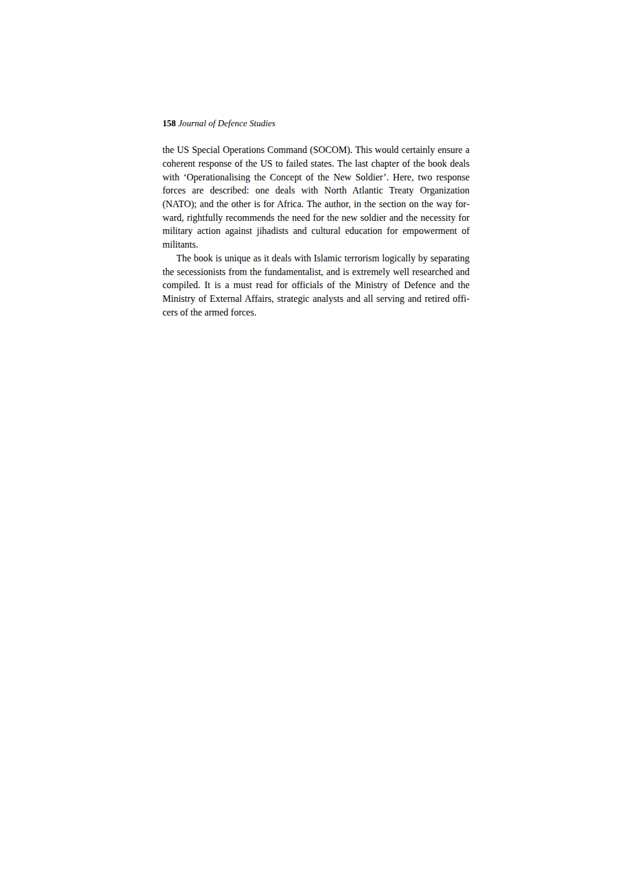158 Journal of Defence Studies
the US Special Operations Command (SOCOM). This would certainly ensure a coherent response of the US to failed states. The last chapter of the book deals with ‘Operationalising the Concept of the New Soldier’. Here, two response forces are described: one deals with North Atlantic Treaty Organization (NATO); and the other is for Africa. The author, in the section on the way forward, rightfully recommends the need for the new soldier and the necessity for military action against jihadists and cultural education for empowerment of militants.
The book is unique as it deals with Islamic terrorism logically by separating the secessionists from the fundamentalist, and is extremely well researched and compiled. It is a must read for officials of the Ministry of Defence and the Ministry of External Affairs, strategic analysts and all serving and retired officers of the armed forces.